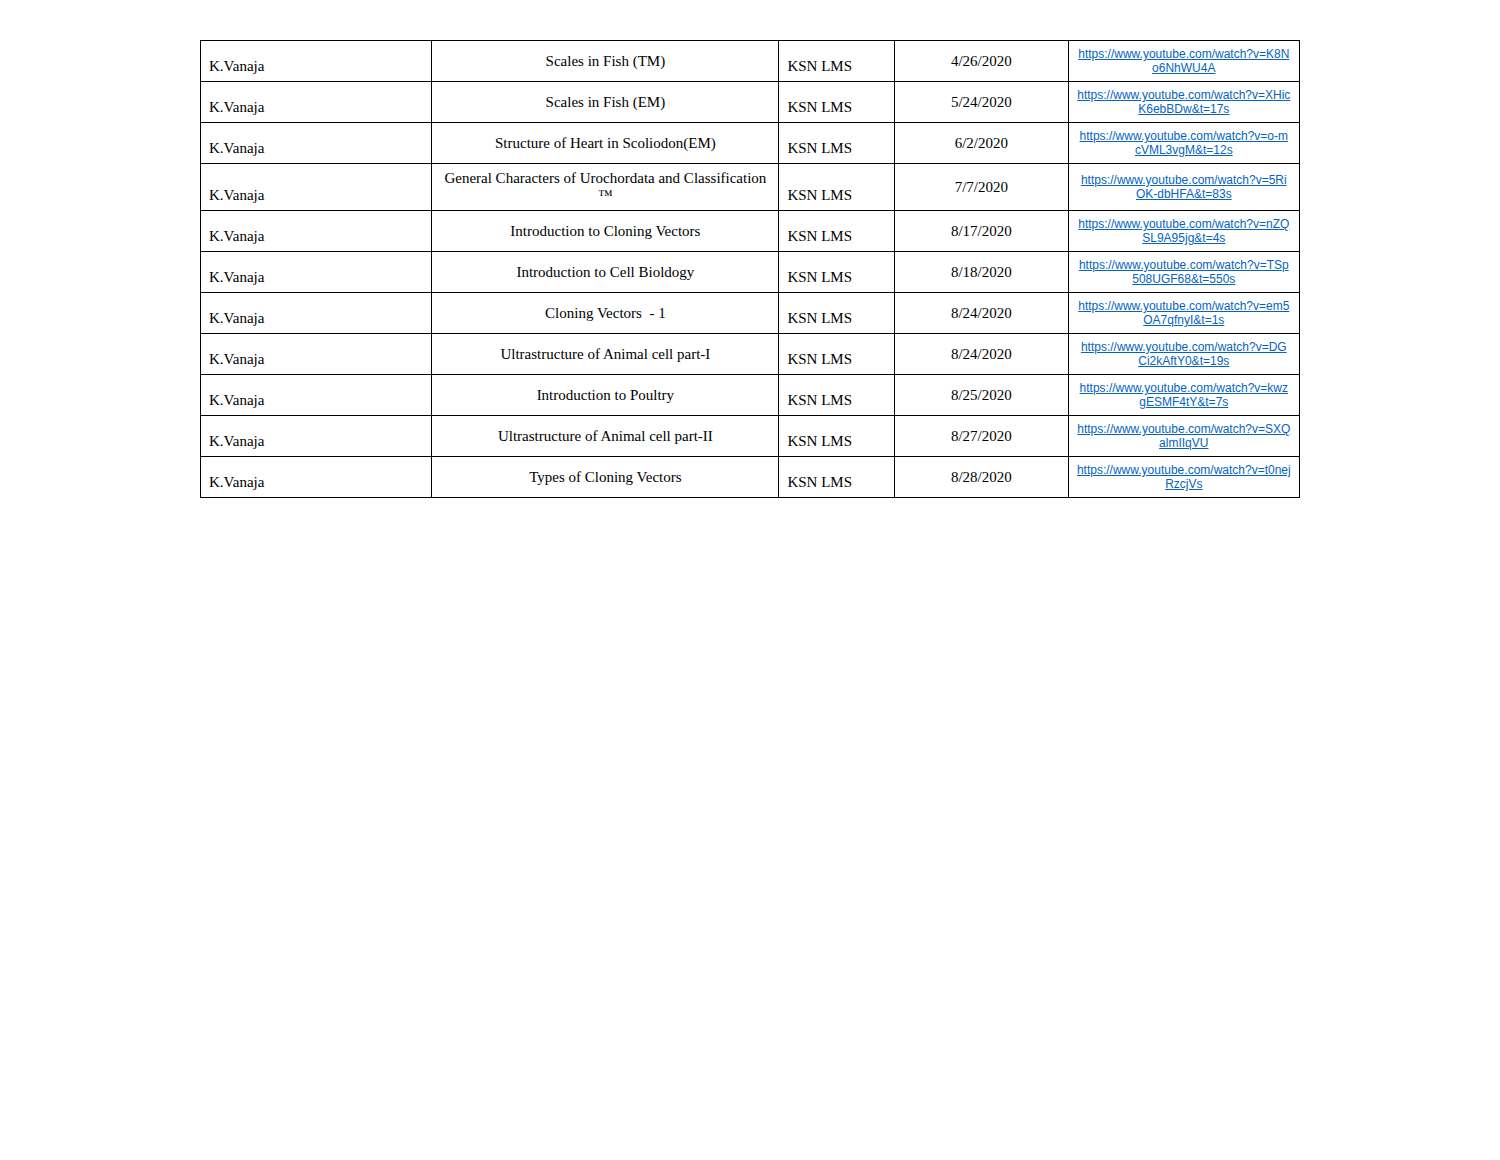| K.Vanaja | Scales in Fish (TM) | KSN LMS | 4/26/2020 | https://www.youtube.com/watch?v=K8No6NhWU4A |
| K.Vanaja | Scales in Fish (EM) | KSN LMS | 5/24/2020 | https://www.youtube.com/watch?v=XHicK6ebBDw&t=17s |
| K.Vanaja | Structure of Heart in Scoliodon(EM) | KSN LMS | 6/2/2020 | https://www.youtube.com/watch?v=o-mcVML3vgM&t=12s |
| K.Vanaja | General Characters of Urochordata and Classification ™ | KSN LMS | 7/7/2020 | https://www.youtube.com/watch?v=5RiOK-dbHFA&t=83s |
| K.Vanaja | Introduction to Cloning Vectors | KSN LMS | 8/17/2020 | https://www.youtube.com/watch?v=nZQSL9A95jg&t=4s |
| K.Vanaja | Introduction to Cell Bioldogy | KSN LMS | 8/18/2020 | https://www.youtube.com/watch?v=TSp508UGF68&t=550s |
| K.Vanaja | Cloning Vectors - 1 | KSN LMS | 8/24/2020 | https://www.youtube.com/watch?v=em5OA7qfnyI&t=1s |
| K.Vanaja | Ultrastructure of Animal cell part-I | KSN LMS | 8/24/2020 | https://www.youtube.com/watch?v=DGCi2kAftY0&t=19s |
| K.Vanaja | Introduction to Poultry | KSN LMS | 8/25/2020 | https://www.youtube.com/watch?v=kwzgESMF4tY&t=7s |
| K.Vanaja | Ultrastructure of Animal cell part-II | KSN LMS | 8/27/2020 | https://www.youtube.com/watch?v=SXQalmIIqVU |
| K.Vanaja | Types of Cloning Vectors | KSN LMS | 8/28/2020 | https://www.youtube.com/watch?v=t0nejRzcjVs |